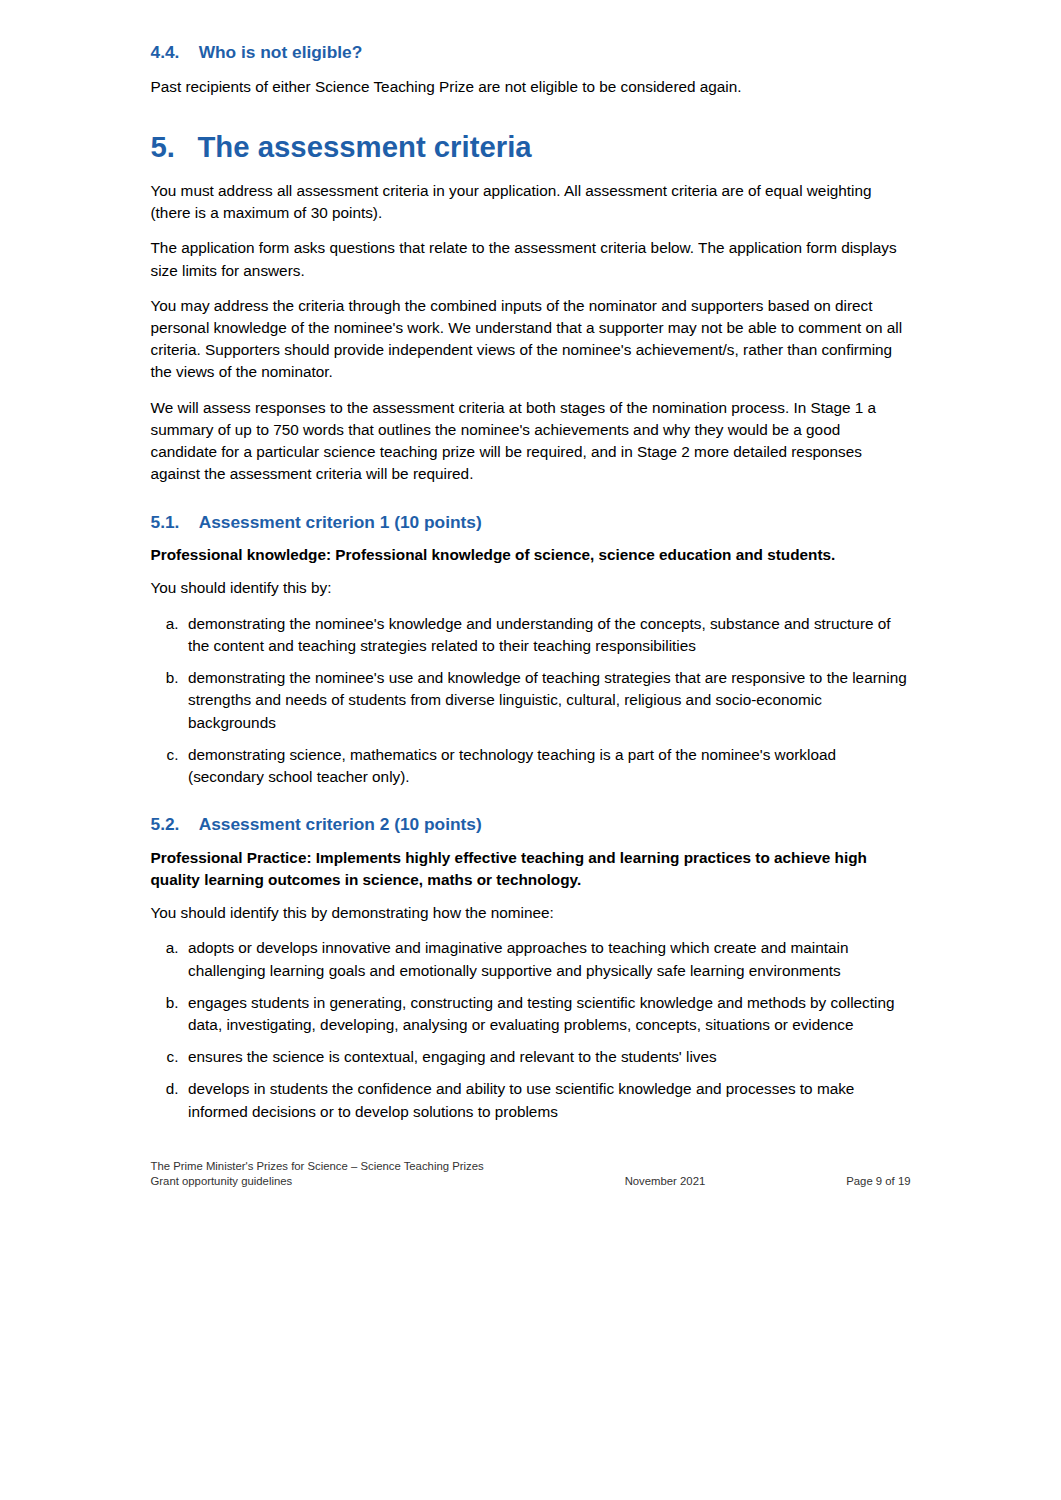4.4. Who is not eligible?
Past recipients of either Science Teaching Prize are not eligible to be considered again.
5. The assessment criteria
You must address all assessment criteria in your application. All assessment criteria are of equal weighting (there is a maximum of 30 points).
The application form asks questions that relate to the assessment criteria below. The application form displays size limits for answers.
You may address the criteria through the combined inputs of the nominator and supporters based on direct personal knowledge of the nominee's work. We understand that a supporter may not be able to comment on all criteria. Supporters should provide independent views of the nominee's achievement/s, rather than confirming the views of the nominator.
We will assess responses to the assessment criteria at both stages of the nomination process. In Stage 1 a summary of up to 750 words that outlines the nominee's achievements and why they would be a good candidate for a particular science teaching prize will be required, and in Stage 2 more detailed responses against the assessment criteria will be required.
5.1. Assessment criterion 1 (10 points)
Professional knowledge: Professional knowledge of science, science education and students.
You should identify this by:
demonstrating the nominee's knowledge and understanding of the concepts, substance and structure of the content and teaching strategies related to their teaching responsibilities
demonstrating the nominee's use and knowledge of teaching strategies that are responsive to the learning strengths and needs of students from diverse linguistic, cultural, religious and socio-economic backgrounds
demonstrating science, mathematics or technology teaching is a part of the nominee's workload (secondary school teacher only).
5.2. Assessment criterion 2 (10 points)
Professional Practice: Implements highly effective teaching and learning practices to achieve high quality learning outcomes in science, maths or technology.
You should identify this by demonstrating how the nominee:
adopts or develops innovative and imaginative approaches to teaching which create and maintain challenging learning goals and emotionally supportive and physically safe learning environments
engages students in generating, constructing and testing scientific knowledge and methods by collecting data, investigating, developing, analysing or evaluating problems, concepts, situations or evidence
ensures the science is contextual, engaging and relevant to the students' lives
develops in students the confidence and ability to use scientific knowledge and processes to make informed decisions or to develop solutions to problems
The Prime Minister's Prizes for Science – Science Teaching Prizes
Grant opportunity guidelines
November 2021
Page 9 of 19